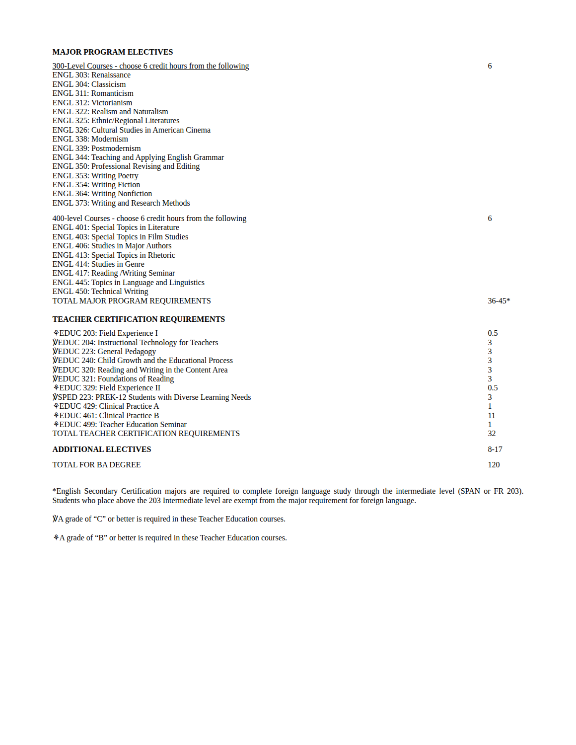MAJOR PROGRAM ELECTIVES
| 300-Level Courses - choose 6 credit hours from the following | 6 |
| ENGL 303: Renaissance | |
| ENGL 304: Classicism | |
| ENGL 311: Romanticism | |
| ENGL 312: Victorianism | |
| ENGL 322: Realism and Naturalism | |
| ENGL 325: Ethnic/Regional Literatures | |
| ENGL 326: Cultural Studies in American Cinema | |
| ENGL 338: Modernism | |
| ENGL 339: Postmodernism | |
| ENGL 344: Teaching and Applying English Grammar | |
| ENGL 350: Professional Revising and Editing | |
| ENGL 353: Writing Poetry | |
| ENGL 354: Writing Fiction | |
| ENGL 364: Writing Nonfiction | |
| ENGL 373: Writing and Research Methods | |
| 400-level Courses - choose 6 credit hours from the following | 6 |
| ENGL 401: Special Topics in Literature | |
| ENGL 403: Special Topics in Film Studies | |
| ENGL 406: Studies in Major Authors | |
| ENGL 413: Special Topics in Rhetoric | |
| ENGL 414: Studies in Genre | |
| ENGL 417: Reading /Writing Seminar | |
| ENGL 445: Topics in Language and Linguistics | |
| ENGL 450: Technical Writing | |
| TOTAL MAJOR PROGRAM REQUIREMENTS | 36-45* |
TEACHER CERTIFICATION REQUIREMENTS
| ⚘ EDUC 203: Field Experience I | 0.5 |
| ℣ EDUC 204: Instructional Technology for Teachers | 3 |
| ℣ EDUC 223: General Pedagogy | 3 |
| ℣ EDUC 240: Child Growth and the Educational Process | 3 |
| ℣ EDUC 320: Reading and Writing in the Content Area | 3 |
| ℣ EDUC 321: Foundations of Reading | 3 |
| ⚘ EDUC 329: Field Experience II | 0.5 |
| ℣ SPED 223: PREK-12 Students with Diverse Learning Needs | 3 |
| ⚘ EDUC 429: Clinical Practice A | 1 |
| ⚘ EDUC 461: Clinical Practice B | 11 |
| ⚘ EDUC 499: Teacher Education Seminar | 1 |
| TOTAL TEACHER CERTIFICATION REQUIREMENTS | 32 |
| ADDITIONAL ELECTIVES | 8-17 |
| TOTAL FOR BA DEGREE | 120 |
*English Secondary Certification majors are required to complete foreign language study through the intermediate level (SPAN or FR 203). Students who place above the 203 Intermediate level are exempt from the major requirement for foreign language.
℣A grade of “C” or better is required in these Teacher Education courses.
⚘A grade of “B” or better is required in these Teacher Education courses.